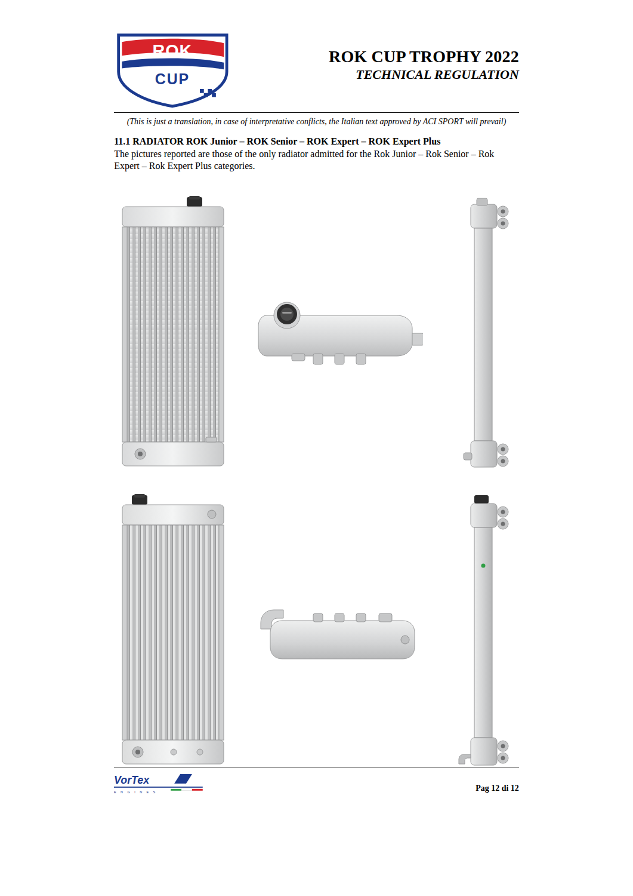ROK CUP
ROK CUP TROPHY 2022
TECHNICAL REGULATION
(This is just a translation, in case of interpretative conflicts, the Italian text approved by ACI SPORT will prevail)
11.1 RADIATOR ROK Junior – ROK Senior – ROK Expert – ROK Expert Plus
The pictures reported are those of the only radiator admitted for the Rok Junior – Rok Senior – Rok Expert – Rok Expert Plus categories.
VorTex E N G I N E S
Pag 12 di 12